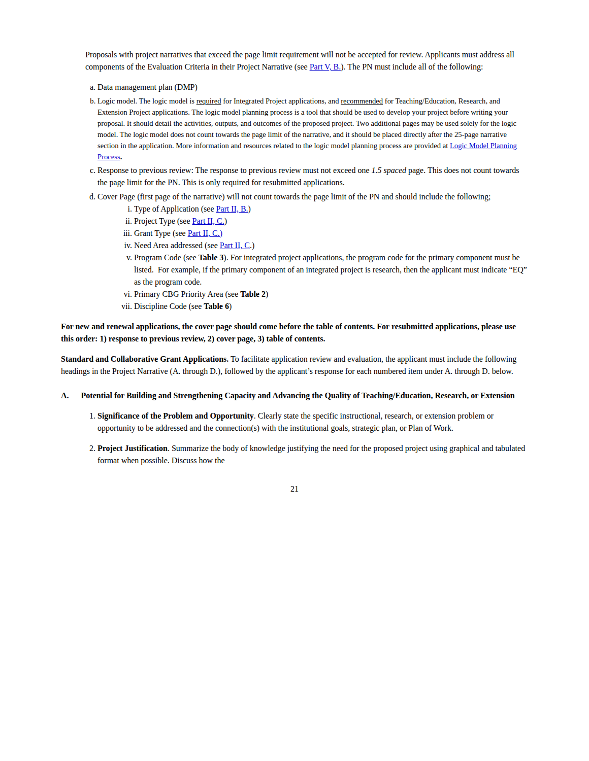Proposals with project narratives that exceed the page limit requirement will not be accepted for review. Applicants must address all components of the Evaluation Criteria in their Project Narrative (see Part V, B.). The PN must include all of the following:
Data management plan (DMP)
Logic model. The logic model is required for Integrated Project applications, and recommended for Teaching/Education, Research, and Extension Project applications. The logic model planning process is a tool that should be used to develop your project before writing your proposal. It should detail the activities, outputs, and outcomes of the proposed project. Two additional pages may be used solely for the logic model. The logic model does not count towards the page limit of the narrative, and it should be placed directly after the 25-page narrative section in the application. More information and resources related to the logic model planning process are provided at Logic Model Planning Process.
Response to previous review: The response to previous review must not exceed one 1.5 spaced page. This does not count towards the page limit for the PN. This is only required for resubmitted applications.
Cover Page (first page of the narrative) will not count towards the page limit of the PN and should include the following;
Type of Application (see Part II, B.)
Project Type (see Part II, C.)
Grant Type (see Part II, C.)
Need Area addressed (see Part II, C.)
Program Code (see Table 3). For integrated project applications, the program code for the primary component must be listed. For example, if the primary component of an integrated project is research, then the applicant must indicate “EQ” as the program code.
Primary CBG Priority Area (see Table 2)
Discipline Code (see Table 6)
For new and renewal applications, the cover page should come before the table of contents. For resubmitted applications, please use this order: 1) response to previous review, 2) cover page, 3) table of contents.
Standard and Collaborative Grant Applications. To facilitate application review and evaluation, the applicant must include the following headings in the Project Narrative (A. through D.), followed by the applicant’s response for each numbered item under A. through D. below.
A. Potential for Building and Strengthening Capacity and Advancing the Quality of Teaching/Education, Research, or Extension
Significance of the Problem and Opportunity. Clearly state the specific instructional, research, or extension problem or opportunity to be addressed and the connection(s) with the institutional goals, strategic plan, or Plan of Work.
Project Justification. Summarize the body of knowledge justifying the need for the proposed project using graphical and tabulated format when possible. Discuss how the
21